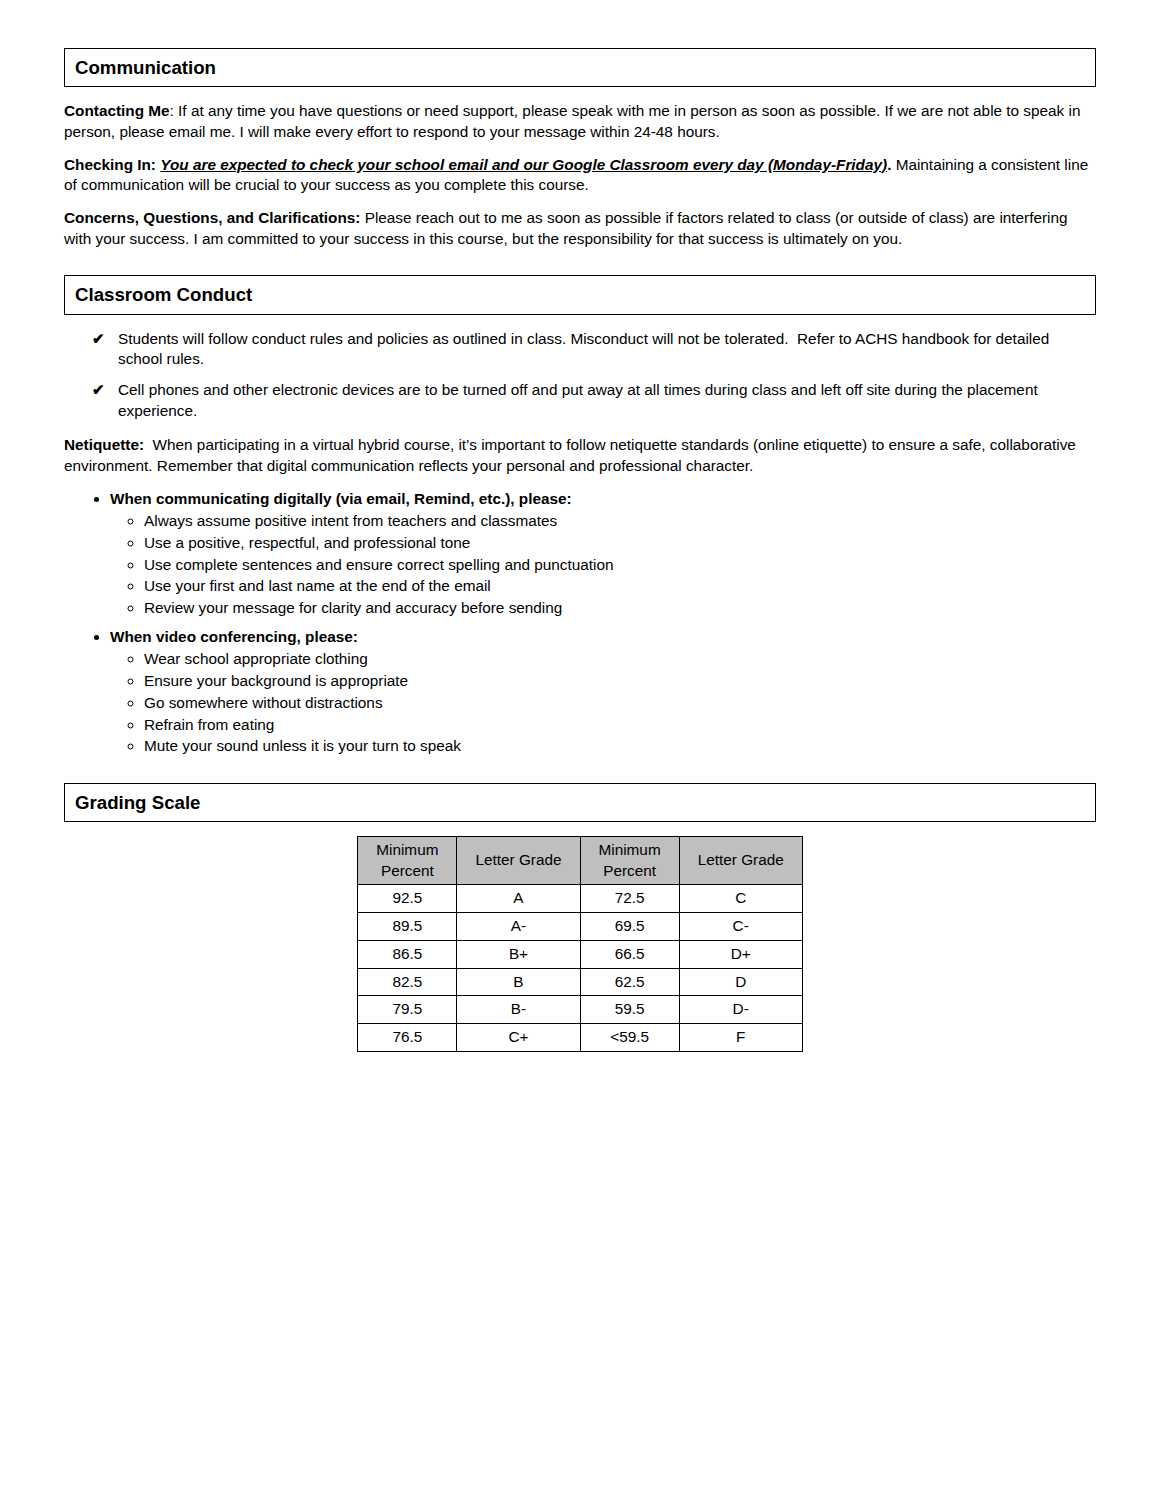Communication
Contacting Me: If at any time you have questions or need support, please speak with me in person as soon as possible. If we are not able to speak in person, please email me. I will make every effort to respond to your message within 24-48 hours.
Checking In: You are expected to check your school email and our Google Classroom every day (Monday-Friday). Maintaining a consistent line of communication will be crucial to your success as you complete this course.
Concerns, Questions, and Clarifications: Please reach out to me as soon as possible if factors related to class (or outside of class) are interfering with your success. I am committed to your success in this course, but the responsibility for that success is ultimately on you.
Classroom Conduct
Students will follow conduct rules and policies as outlined in class. Misconduct will not be tolerated. Refer to ACHS handbook for detailed school rules.
Cell phones and other electronic devices are to be turned off and put away at all times during class and left off site during the placement experience.
Netiquette: When participating in a virtual hybrid course, it’s important to follow netiquette standards (online etiquette) to ensure a safe, collaborative environment. Remember that digital communication reflects your personal and professional character.
When communicating digitally (via email, Remind, etc.), please:
Always assume positive intent from teachers and classmates
Use a positive, respectful, and professional tone
Use complete sentences and ensure correct spelling and punctuation
Use your first and last name at the end of the email
Review your message for clarity and accuracy before sending
When video conferencing, please:
Wear school appropriate clothing
Ensure your background is appropriate
Go somewhere without distractions
Refrain from eating
Mute your sound unless it is your turn to speak
Grading Scale
| Minimum Percent | Letter Grade | Minimum Percent | Letter Grade |
| --- | --- | --- | --- |
| 92.5 | A | 72.5 | C |
| 89.5 | A- | 69.5 | C- |
| 86.5 | B+ | 66.5 | D+ |
| 82.5 | B | 62.5 | D |
| 79.5 | B- | 59.5 | D- |
| 76.5 | C+ | <59.5 | F |